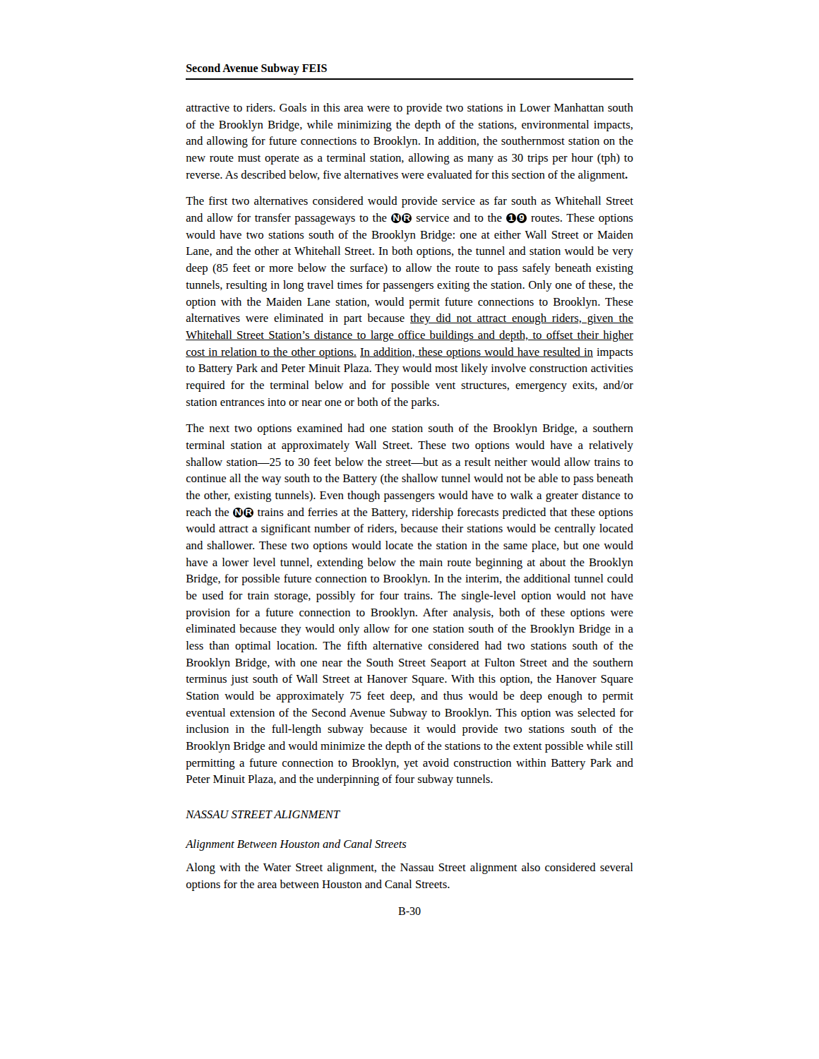Second Avenue Subway FEIS
attractive to riders. Goals in this area were to provide two stations in Lower Manhattan south of the Brooklyn Bridge, while minimizing the depth of the stations, environmental impacts, and allowing for future connections to Brooklyn. In addition, the southernmost station on the new route must operate as a terminal station, allowing as many as 30 trips per hour (tph) to reverse. As described below, five alternatives were evaluated for this section of the alignment.
The first two alternatives considered would provide service as far south as Whitehall Street and allow for transfer passageways to the NR service and to the 19 routes. These options would have two stations south of the Brooklyn Bridge: one at either Wall Street or Maiden Lane, and the other at Whitehall Street. In both options, the tunnel and station would be very deep (85 feet or more below the surface) to allow the route to pass safely beneath existing tunnels, resulting in long travel times for passengers exiting the station. Only one of these, the option with the Maiden Lane station, would permit future connections to Brooklyn. These alternatives were eliminated in part because they did not attract enough riders, given the Whitehall Street Station’s distance to large office buildings and depth, to offset their higher cost in relation to the other options. In addition, these options would have resulted in impacts to Battery Park and Peter Minuit Plaza. They would most likely involve construction activities required for the terminal below and for possible vent structures, emergency exits, and/or station entrances into or near one or both of the parks.
The next two options examined had one station south of the Brooklyn Bridge, a southern terminal station at approximately Wall Street. These two options would have a relatively shallow station—25 to 30 feet below the street—but as a result neither would allow trains to continue all the way south to the Battery (the shallow tunnel would not be able to pass beneath the other, existing tunnels). Even though passengers would have to walk a greater distance to reach the NR trains and ferries at the Battery, ridership forecasts predicted that these options would attract a significant number of riders, because their stations would be centrally located and shallower. These two options would locate the station in the same place, but one would have a lower level tunnel, extending below the main route beginning at about the Brooklyn Bridge, for possible future connection to Brooklyn. In the interim, the additional tunnel could be used for train storage, possibly for four trains. The single-level option would not have provision for a future connection to Brooklyn. After analysis, both of these options were eliminated because they would only allow for one station south of the Brooklyn Bridge in a less than optimal location. The fifth alternative considered had two stations south of the Brooklyn Bridge, with one near the South Street Seaport at Fulton Street and the southern terminus just south of Wall Street at Hanover Square. With this option, the Hanover Square Station would be approximately 75 feet deep, and thus would be deep enough to permit eventual extension of the Second Avenue Subway to Brooklyn. This option was selected for inclusion in the full-length subway because it would provide two stations south of the Brooklyn Bridge and would minimize the depth of the stations to the extent possible while still permitting a future connection to Brooklyn, yet avoid construction within Battery Park and Peter Minuit Plaza, and the underpinning of four subway tunnels.
NASSAU STREET ALIGNMENT
Alignment Between Houston and Canal Streets
Along with the Water Street alignment, the Nassau Street alignment also considered several options for the area between Houston and Canal Streets.
B-30